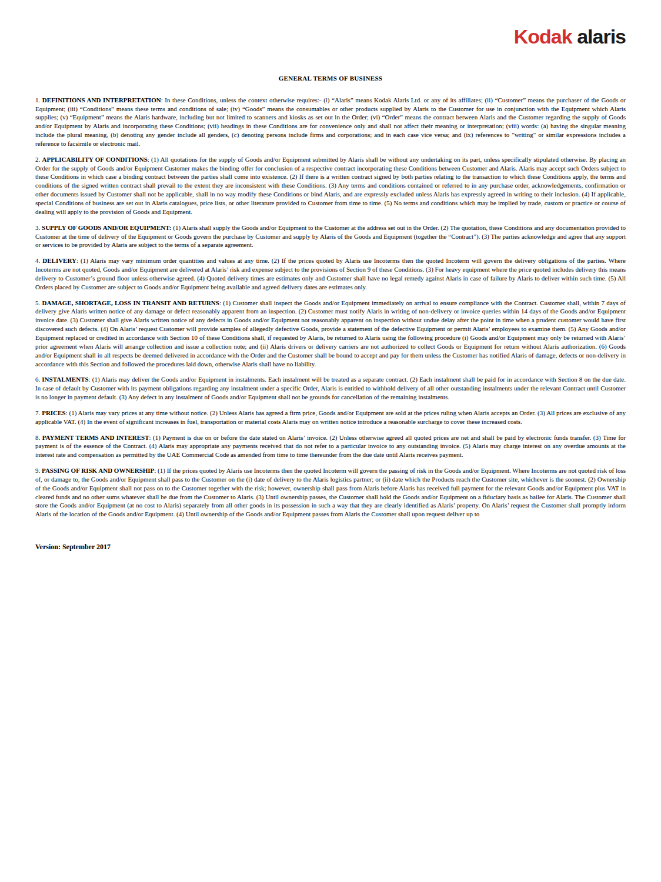Kodak alaris
GENERAL TERMS OF BUSINESS
1. DEFINITIONS AND INTERPRETATION: In these Conditions, unless the context otherwise requires:- (i) “Alaris” means Kodak Alaris Ltd. or any of its affiliates; (ii) “Customer” means the purchaser of the Goods or Equipment; (iii) “Conditions” means these terms and conditions of sale; (iv) “Goods” means the consumables or other products supplied by Alaris to the Customer for use in conjunction with the Equipment which Alaris supplies; (v) “Equipment” means the Alaris hardware, including but not limited to scanners and kiosks as set out in the Order; (vi) “Order” means the contract between Alaris and the Customer regarding the supply of Goods and/or Equipment by Alaris and incorporating these Conditions; (vii) headings in these Conditions are for convenience only and shall not affect their meaning or interpretation; (viii) words: (a) having the singular meaning include the plural meaning, (b) denoting any gender include all genders, (c) denoting persons include firms and corporations; and in each case vice versa; and (ix) references to "writing" or similar expressions includes a reference to facsimile or electronic mail.
2. APPLICABILITY OF CONDITIONS: (1) All quotations for the supply of Goods and/or Equipment submitted by Alaris shall be without any undertaking on its part, unless specifically stipulated otherwise. By placing an Order for the supply of Goods and/or Equipment Customer makes the binding offer for conclusion of a respective contract incorporating these Conditions between Customer and Alaris. Alaris may accept such Orders subject to these Conditions in which case a binding contract between the parties shall come into existence. (2) If there is a written contract signed by both parties relating to the transaction to which these Conditions apply, the terms and conditions of the signed written contract shall prevail to the extent they are inconsistent with these Conditions. (3) Any terms and conditions contained or referred to in any purchase order, acknowledgements, confirmation or other documents issued by Customer shall not be applicable, shall in no way modify these Conditions or bind Alaris, and are expressly excluded unless Alaris has expressly agreed in writing to their inclusion. (4) If applicable, special Conditions of business are set out in Alaris catalogues, price lists, or other literature provided to Customer from time to time. (5) No terms and conditions which may be implied by trade, custom or practice or course of dealing will apply to the provision of Goods and Equipment.
3. SUPPLY OF GOODS AND/OR EQUIPMENT: (1) Alaris shall supply the Goods and/or Equipment to the Customer at the address set out in the Order. (2) The quotation, these Conditions and any documentation provided to Customer at the time of delivery of the Equipment or Goods govern the purchase by Customer and supply by Alaris of the Goods and Equipment (together the “Contract”). (3) The parties acknowledge and agree that any support or services to be provided by Alaris are subject to the terms of a separate agreement.
4. DELIVERY: (1) Alaris may vary minimum order quantities and values at any time. (2) If the prices quoted by Alaris use Incoterms then the quoted Incoterm will govern the delivery obligations of the parties. Where Incoterms are not quoted, Goods and/or Equipment are delivered at Alaris’ risk and expense subject to the provisions of Section 9 of these Conditions. (3) For heavy equipment where the price quoted includes delivery this means delivery to Customer’s ground floor unless otherwise agreed. (4) Quoted delivery times are estimates only and Customer shall have no legal remedy against Alaris in case of failure by Alaris to deliver within such time. (5) All Orders placed by Customer are subject to Goods and/or Equipment being available and agreed delivery dates are estimates only.
5. DAMAGE, SHORTAGE, LOSS IN TRANSIT AND RETURNS: (1) Customer shall inspect the Goods and/or Equipment immediately on arrival to ensure compliance with the Contract. Customer shall, within 7 days of delivery give Alaris written notice of any damage or defect reasonably apparent from an inspection. (2) Customer must notify Alaris in writing of non-delivery or invoice queries within 14 days of the Goods and/or Equipment invoice date. (3) Customer shall give Alaris written notice of any defects in Goods and/or Equipment not reasonably apparent on inspection without undue delay after the point in time when a prudent customer would have first discovered such defects. (4) On Alaris’ request Customer will provide samples of allegedly defective Goods, provide a statement of the defective Equipment or permit Alaris’ employees to examine them. (5) Any Goods and/or Equipment replaced or credited in accordance with Section 10 of these Conditions shall, if requested by Alaris, be returned to Alaris using the following procedure (i) Goods and/or Equipment may only be returned with Alaris’ prior agreement when Alaris will arrange collection and issue a collection note; and (ii) Alaris drivers or delivery carriers are not authorized to collect Goods or Equipment for return without Alaris authorization. (6) Goods and/or Equipment shall in all respects be deemed delivered in accordance with the Order and the Customer shall be bound to accept and pay for them unless the Customer has notified Alaris of damage, defects or non-delivery in accordance with this Section and followed the procedures laid down, otherwise Alaris shall have no liability.
6. INSTALMENTS: (1) Alaris may deliver the Goods and/or Equipment in instalments. Each instalment will be treated as a separate contract. (2) Each instalment shall be paid for in accordance with Section 8 on the due date. In case of default by Customer with its payment obligations regarding any instalment under a specific Order, Alaris is entitled to withhold delivery of all other outstanding instalments under the relevant Contract until Customer is no longer in payment default. (3) Any defect in any instalment of Goods and/or Equipment shall not be grounds for cancellation of the remaining instalments.
7. PRICES: (1) Alaris may vary prices at any time without notice. (2) Unless Alaris has agreed a firm price, Goods and/or Equipment are sold at the prices ruling when Alaris accepts an Order. (3) All prices are exclusive of any applicable VAT. (4) In the event of significant increases in fuel, transportation or material costs Alaris may on written notice introduce a reasonable surcharge to cover these increased costs.
8. PAYMENT TERMS AND INTEREST: (1) Payment is due on or before the date stated on Alaris’ invoice. (2) Unless otherwise agreed all quoted prices are net and shall be paid by electronic funds transfer. (3) Time for payment is of the essence of the Contract. (4) Alaris may appropriate any payments received that do not refer to a particular invoice to any outstanding invoice. (5) Alaris may charge interest on any overdue amounts at the interest rate and compensation as permitted by the UAE Commercial Code as amended from time to time thereunder from the due date until Alaris receives payment.
9. PASSING OF RISK AND OWNERSHIP: (1) If the prices quoted by Alaris use Incoterms then the quoted Incoterm will govern the passing of risk in the Goods and/or Equipment. Where Incoterms are not quoted risk of loss of, or damage to, the Goods and/or Equipment shall pass to the Customer on the (i) date of delivery to the Alaris logistics partner; or (ii) date which the Products reach the Customer site, whichever is the soonest. (2) Ownership of the Goods and/or Equipment shall not pass on to the Customer together with the risk; however, ownership shall pass from Alaris before Alaris has received full payment for the relevant Goods and/or Equipment plus VAT in cleared funds and no other sums whatever shall be due from the Customer to Alaris. (3) Until ownership passes, the Customer shall hold the Goods and/or Equipment on a fiduciary basis as bailee for Alaris. The Customer shall store the Goods and/or Equipment (at no cost to Alaris) separately from all other goods in its possession in such a way that they are clearly identified as Alaris’ property. On Alaris’ request the Customer shall promptly inform Alaris of the location of the Goods and/or Equipment. (4) Until ownership of the Goods and/or Equipment passes from Alaris the Customer shall upon request deliver up to
Version: September 2017